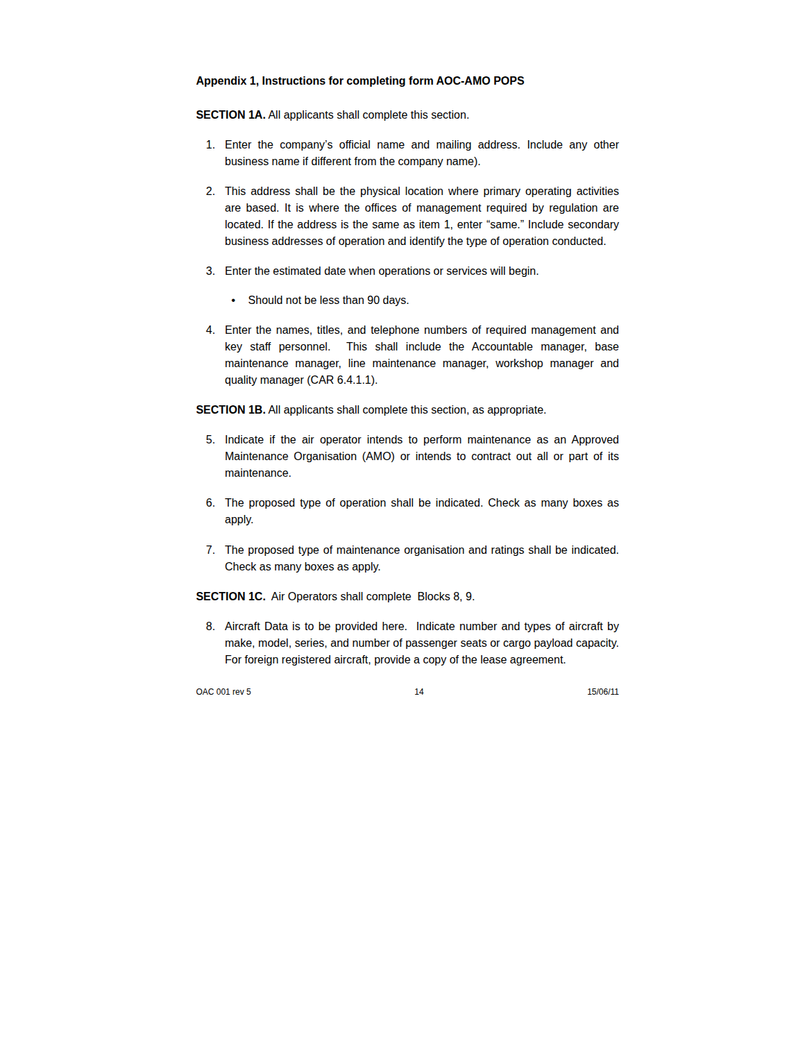Appendix 1, Instructions for completing form AOC-AMO POPS
SECTION 1A. All applicants shall complete this section.
1. Enter the company’s official name and mailing address. Include any other business name if different from the company name).
2. This address shall be the physical location where primary operating activities are based. It is where the offices of management required by regulation are located. If the address is the same as item 1, enter “same.” Include secondary business addresses of operation and identify the type of operation conducted.
3. Enter the estimated date when operations or services will begin.
Should not be less than 90 days.
4. Enter the names, titles, and telephone numbers of required management and key staff personnel. This shall include the Accountable manager, base maintenance manager, line maintenance manager, workshop manager and quality manager (CAR 6.4.1.1).
SECTION 1B. All applicants shall complete this section, as appropriate.
5. Indicate if the air operator intends to perform maintenance as an Approved Maintenance Organisation (AMO) or intends to contract out all or part of its maintenance.
6. The proposed type of operation shall be indicated. Check as many boxes as apply.
7. The proposed type of maintenance organisation and ratings shall be indicated. Check as many boxes as apply.
SECTION 1C. Air Operators shall complete Blocks 8, 9.
8. Aircraft Data is to be provided here. Indicate number and types of aircraft by make, model, series, and number of passenger seats or cargo payload capacity. For foreign registered aircraft, provide a copy of the lease agreement.
OAC 001 rev 5
14
15/06/11